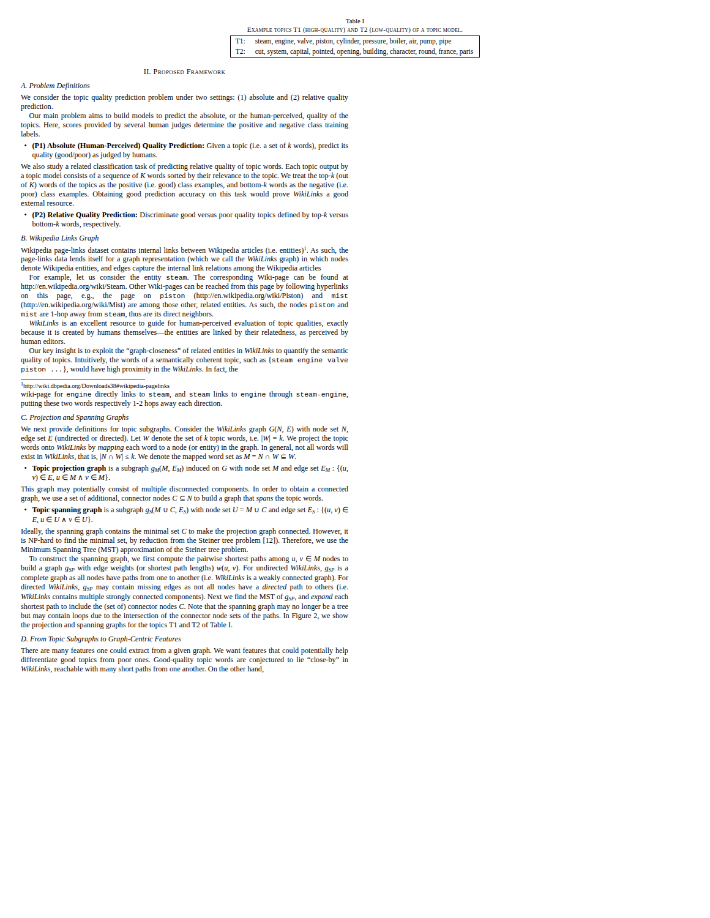Table I
Example topics T1 (high-quality) and T2 (low-quality) of a topic model.
| T1: | steam, engine, valve, piston, cylinder, pressure, boiler, air, pump, pipe |
| T2: | cut, system, capital, pointed, opening, building, character, round, france, paris |
II. Proposed Framework
A. Problem Definitions
We consider the topic quality prediction problem under two settings: (1) absolute and (2) relative quality prediction.
Our main problem aims to build models to predict the absolute, or the human-perceived, quality of the topics. Here, scores provided by several human judges determine the positive and negative class training labels.
(P1) Absolute (Human-Perceived) Quality Prediction: Given a topic (i.e. a set of k words), predict its quality (good/poor) as judged by humans.
We also study a related classification task of predicting relative quality of topic words. Each topic output by a topic model consists of a sequence of K words sorted by their relevance to the topic. We treat the top-k (out of K) words of the topics as the positive (i.e. good) class examples, and bottom-k words as the negative (i.e. poor) class examples. Obtaining good prediction accuracy on this task would prove WikiLinks a good external resource.
(P2) Relative Quality Prediction: Discriminate good versus poor quality topics defined by top-k versus bottom-k words, respectively.
B. Wikipedia Links Graph
Wikipedia page-links dataset contains internal links between Wikipedia articles (i.e. entities)1. As such, the page-links data lends itself for a graph representation (which we call the WikiLinks graph) in which nodes denote Wikipedia entities, and edges capture the internal link relations among the Wikipedia articles
For example, let us consider the entity steam. The corresponding Wiki-page can be found at http://en.wikipedia.org/wiki/Steam. Other Wiki-pages can be reached from this page by following hyperlinks on this page, e.g., the page on piston (http://en.wikipedia.org/wiki/Piston) and mist (http://en.wikipedia.org/wiki/Mist) are among those other, related entities. As such, the nodes piston and mist are 1-hop away from steam, thus are its direct neighbors.
WikiLinks is an excellent resource to guide for human-perceived evaluation of topic qualities, exactly because it is created by humans themselves—the entities are linked by their relatedness, as perceived by human editors.
Our key insight is to exploit the “graph-closeness” of related entities in WikiLinks to quantify the semantic quality of topics. Intuitively, the words of a semantically coherent topic, such as {steam engine valve piston ...}, would have high proximity in the WikiLinks. In fact, the
1http://wiki.dbpedia.org/Downloads38#wikipedia-pagelinks
wiki-page for engine directly links to steam, and steam links to engine through steam-engine, putting these two words respectively 1-2 hops away each direction.
C. Projection and Spanning Graphs
We next provide definitions for topic subgraphs. Consider the WikiLinks graph G(N, E) with node set N, edge set E (undirected or directed). Let W denote the set of k topic words, i.e. |W| = k. We project the topic words onto WikiLinks by mapping each word to a node (or entity) in the graph. In general, not all words will exist in WikiLinks, that is, |N ∩ W| ≤ k. We denote the mapped word set as M = N ∩ W ⊆ W.
Topic projection graph is a subgraph gM(M, EM) induced on G with node set M and edge set EM : {(u, v) ∈ E, u ∈ M ∧ v ∈ M}.
This graph may potentially consist of multiple disconnected components. In order to obtain a connected graph, we use a set of additional, connector nodes C ⊆ N to build a graph that spans the topic words.
Topic spanning graph is a subgraph gS(M ∪ C, ES) with node set U = M ∪ C and edge set ES : {(u, v) ∈ E, u ∈ U ∧ v ∈ U}.
Ideally, the spanning graph contains the minimal set C to make the projection graph connected. However, it is NP-hard to find the minimal set, by reduction from the Steiner tree problem [12]). Therefore, we use the Minimum Spanning Tree (MST) approximation of the Steiner tree problem.
To construct the spanning graph, we first compute the pairwise shortest paths among u, v ∈ M nodes to build a graph gSP with edge weights (or shortest path lengths) w(u, v). For undirected WikiLinks, gSP is a complete graph as all nodes have paths from one to another (i.e. WikiLinks is a weakly connected graph). For directed WikiLinks, gSP may contain missing edges as not all nodes have a directed path to others (i.e. WikiLinks contains multiple strongly connected components). Next we find the MST of gSP, and expand each shortest path to include the (set of) connector nodes C. Note that the spanning graph may no longer be a tree but may contain loops due to the intersection of the connector node sets of the paths. In Figure 2, we show the projection and spanning graphs for the topics T1 and T2 of Table I.
D. From Topic Subgraphs to Graph-Centric Features
There are many features one could extract from a given graph. We want features that could potentially help differentiate good topics from poor ones. Good-quality topic words are conjectured to lie “close-by” in WikiLinks, reachable with many short paths from one another. On the other hand,